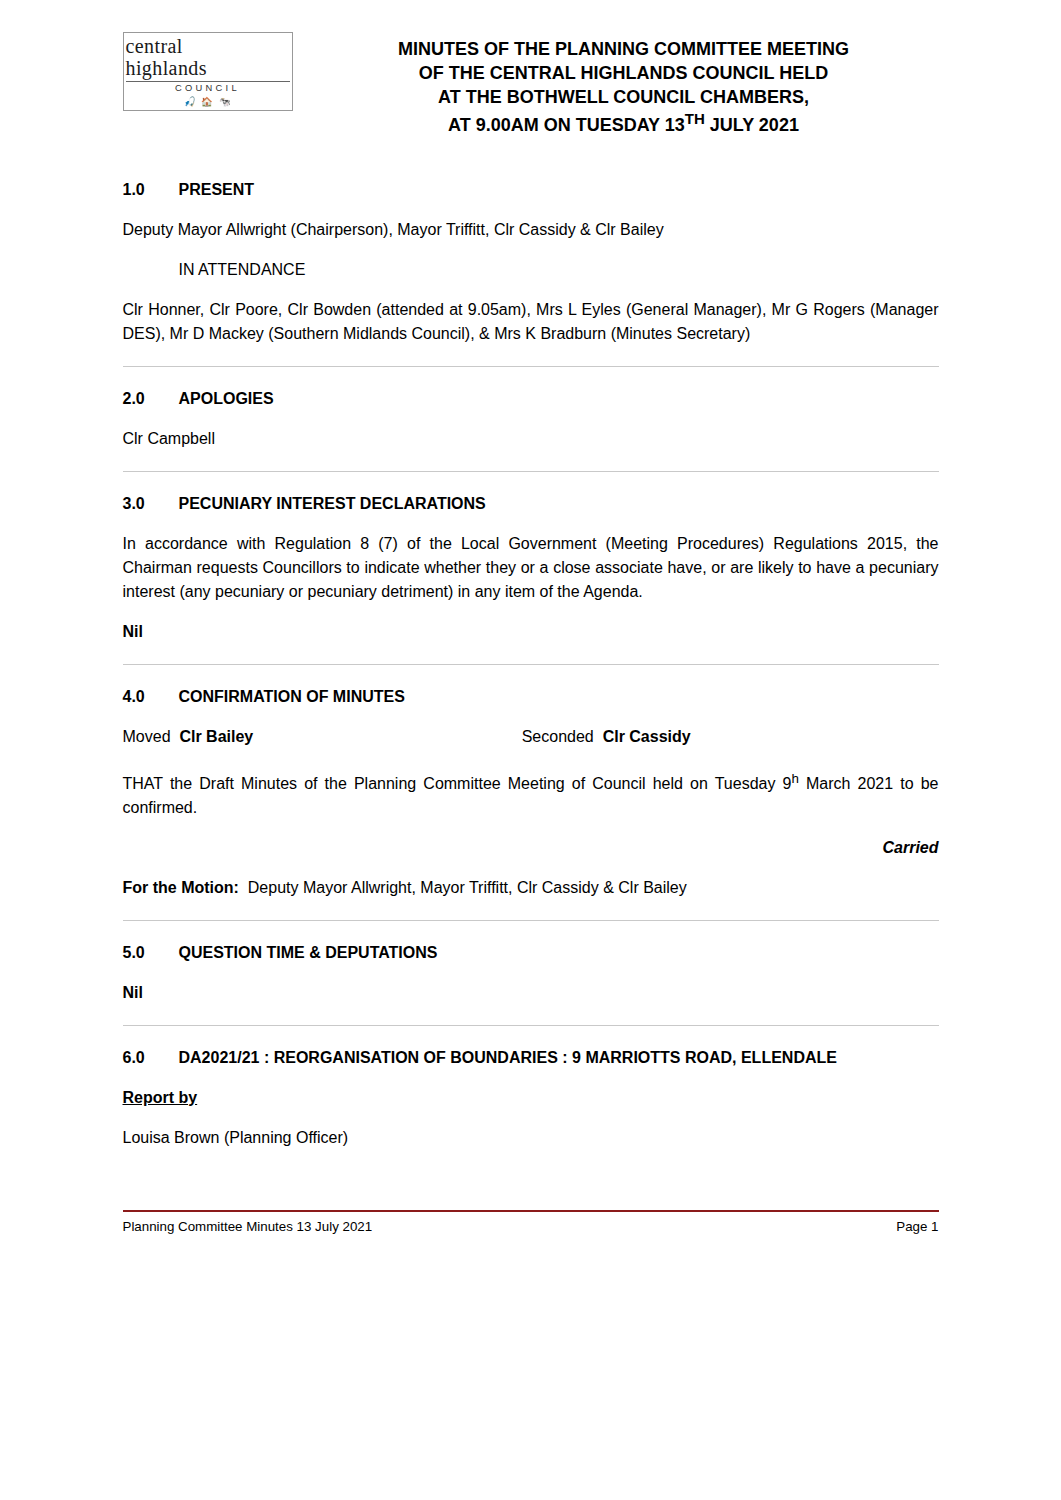centralhighlands
COUNCIL
🎣 🏠 🐄
Minutes of the Planning Committee Meeting
of the Central Highlands Council held
at the Bothwell Council Chambers,
at 9.00am on Tuesday 13th July 2021
1.0 Present
Deputy Mayor Allwright (Chairperson), Mayor Triffitt, Clr Cassidy & Clr Bailey
IN ATTENDANCE
Clr Honner, Clr Poore, Clr Bowden (attended at 9.05am), Mrs L Eyles (General Manager), Mr G Rogers (Manager DES), Mr D Mackey (Southern Midlands Council), & Mrs K Bradburn (Minutes Secretary)
2.0 Apologies
Clr Campbell
3.0 Pecuniary Interest Declarations
In accordance with Regulation 8 (7) of the Local Government (Meeting Procedures) Regulations 2015, the Chairman requests Councillors to indicate whether they or a close associate have, or are likely to have a pecuniary interest (any pecuniary or pecuniary detriment) in any item of the Agenda.
Nil
4.0 Confirmation of Minutes
Moved Clr Bailey
Seconded Clr Cassidy
THAT the Draft Minutes of the Planning Committee Meeting of Council held on Tuesday 9h March 2021 to be confirmed.
Carried
For the Motion: Deputy Mayor Allwright, Mayor Triffitt, Clr Cassidy & Clr Bailey
5.0 Question Time & Deputations
Nil
6.0 DA2021/21 : Reorganisation of Boundaries : 9 Marriotts Road, Ellendale
Report by
Louisa Brown (Planning Officer)
Planning Committee Minutes 13 July 2021 Page 1